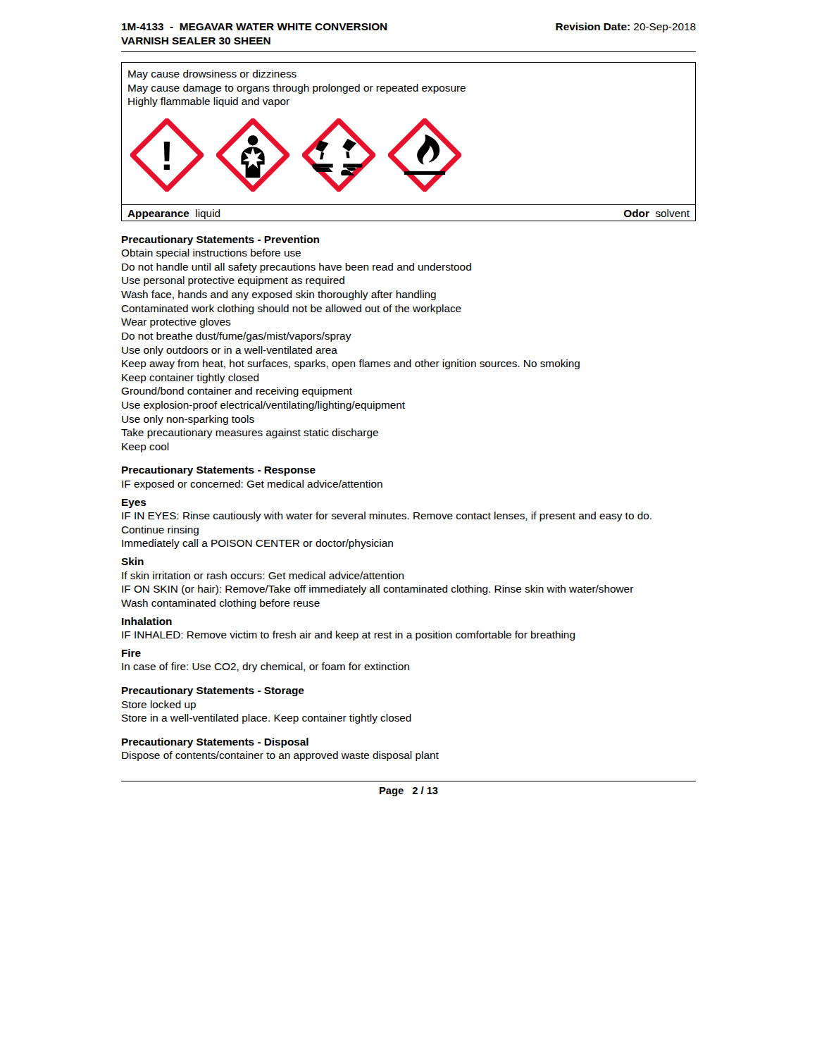1M-4133 - MEGAVAR WATER WHITE CONVERSION
VARNISH SEALER 30 SHEEN
Revision Date: 20-Sep-2018
May cause drowsiness or dizziness
May cause damage to organs through prolonged or repeated exposure
Highly flammable liquid and vapor
!
Appearance liquid
Odor solvent
Precautionary Statements - Prevention
Obtain special instructions before use
Do not handle until all safety precautions have been read and understood
Use personal protective equipment as required
Wash face, hands and any exposed skin thoroughly after handling
Contaminated work clothing should not be allowed out of the workplace
Wear protective gloves
Do not breathe dust/fume/gas/mist/vapors/spray
Use only outdoors or in a well-ventilated area
Keep away from heat, hot surfaces, sparks, open flames and other ignition sources. No smoking
Keep container tightly closed
Ground/bond container and receiving equipment
Use explosion-proof electrical/ventilating/lighting/equipment
Use only non-sparking tools
Take precautionary measures against static discharge
Keep cool
Precautionary Statements - Response
IF exposed or concerned: Get medical advice/attention
Eyes
IF IN EYES: Rinse cautiously with water for several minutes. Remove contact lenses, if present and easy to do.
Continue rinsing
Immediately call a POISON CENTER or doctor/physician
Skin
If skin irritation or rash occurs: Get medical advice/attention
IF ON SKIN (or hair): Remove/Take off immediately all contaminated clothing. Rinse skin with water/shower
Wash contaminated clothing before reuse
Inhalation
IF INHALED: Remove victim to fresh air and keep at rest in a position comfortable for breathing
Fire
In case of fire: Use CO2, dry chemical, or foam for extinction
Precautionary Statements - Storage
Store locked up
Store in a well-ventilated place. Keep container tightly closed
Precautionary Statements - Disposal
Dispose of contents/container to an approved waste disposal plant
Page 2 / 13